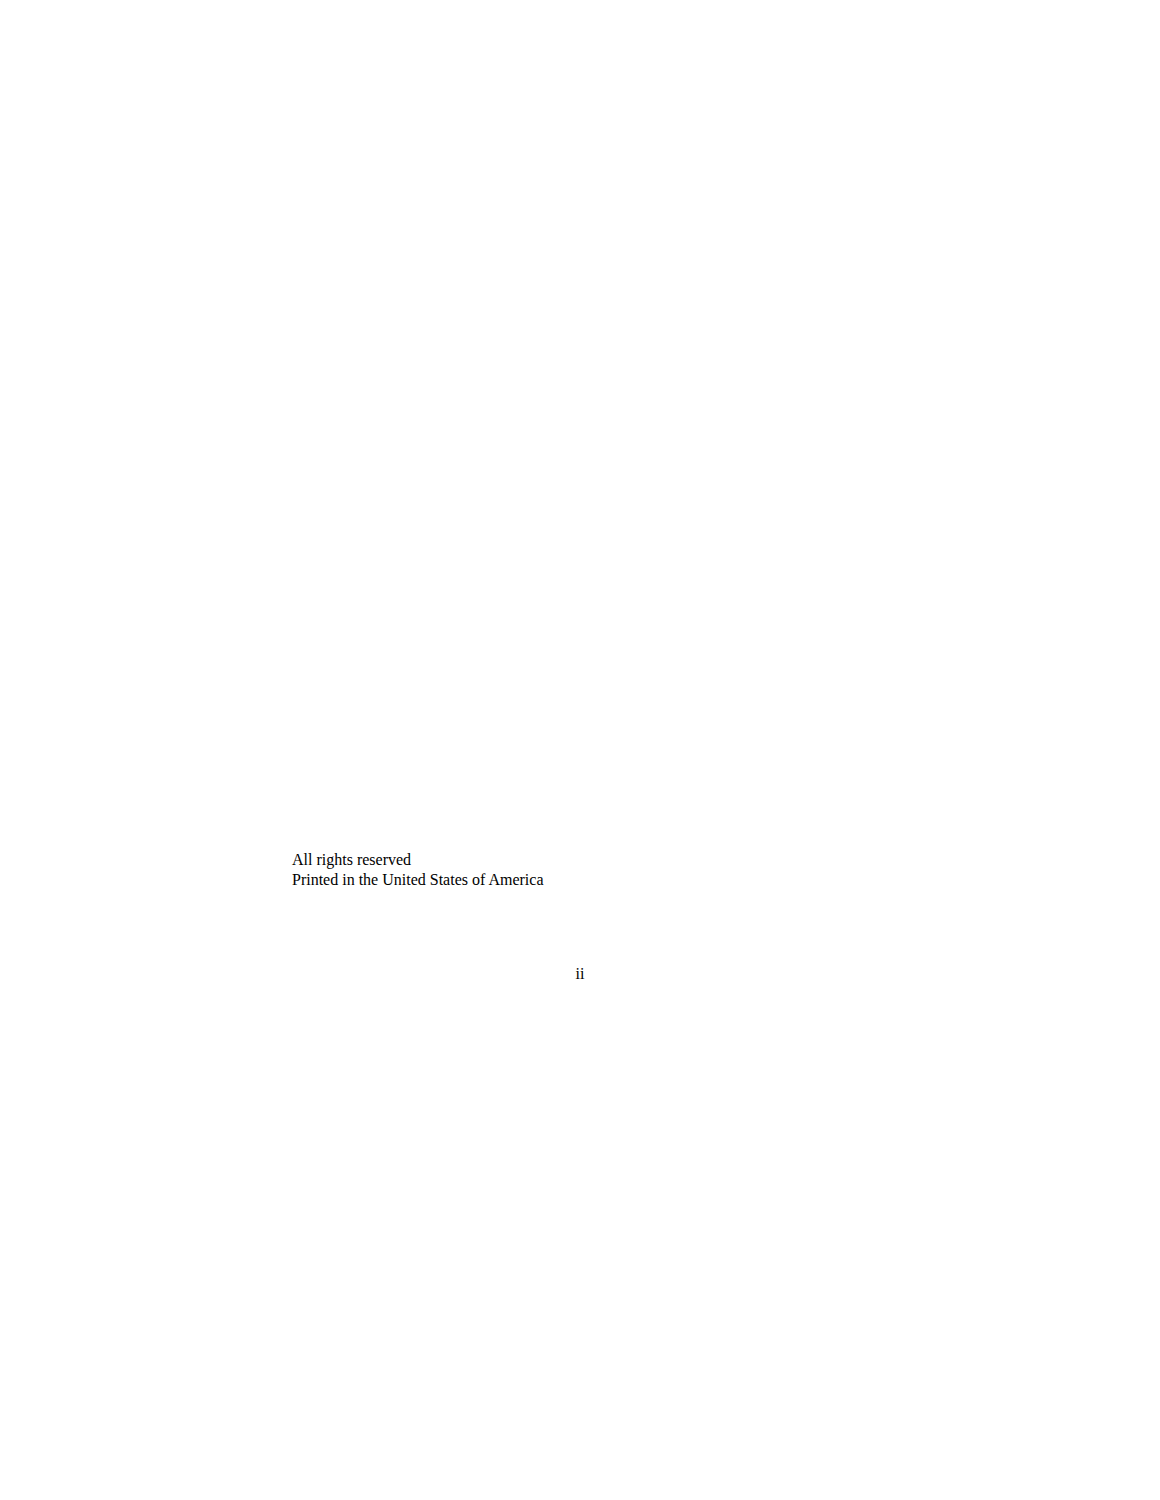All rights reserved
Printed in the United States of America
ii